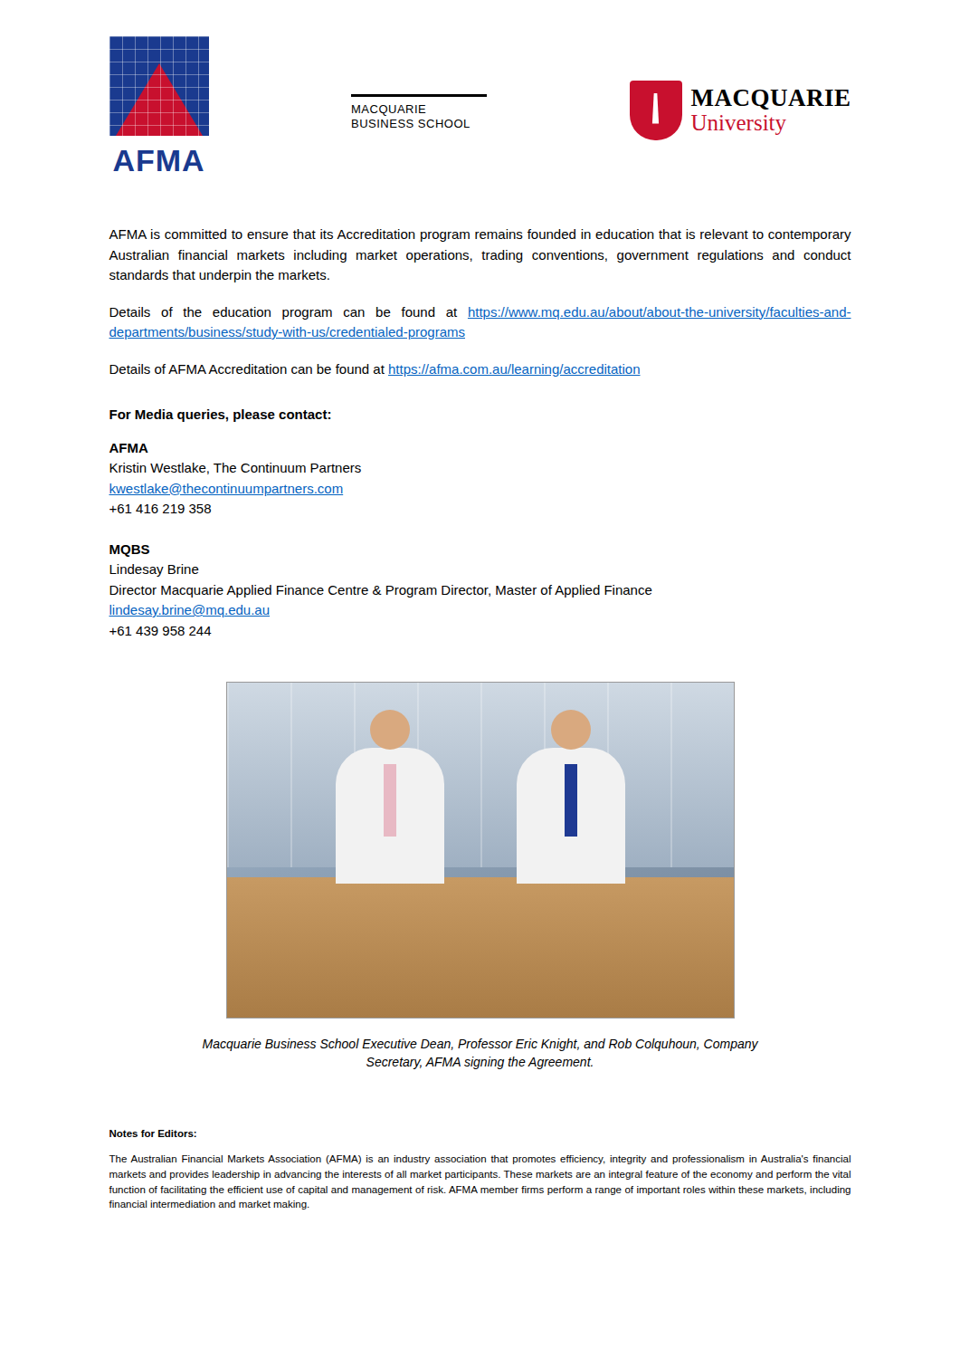AFMA
MACQUARIE
BUSINESS SCHOOL
MACQUARIE
University
AFMA is committed to ensure that its Accreditation program remains founded in education that is relevant to contemporary Australian financial markets including market operations, trading conventions, government regulations and conduct standards that underpin the markets.
Details of the education program can be found at https://www.mq.edu.au/about/about-the-university/faculties-and-departments/business/study-with-us/credentialed-programs
Details of AFMA Accreditation can be found at https://afma.com.au/learning/accreditation
For Media queries, please contact:
AFMA
Kristin Westlake, The Continuum Partners
kwestlake@thecontinuumpartners.com
+61 416 219 358
MQBS
Lindesay Brine
Director Macquarie Applied Finance Centre & Program Director, Master of Applied Finance
lindesay.brine@mq.edu.au
+61 439 958 244
Macquarie Business School Executive Dean, Professor Eric Knight, and Rob Colquhoun, Company Secretary, AFMA signing the Agreement.
Notes for Editors:
The Australian Financial Markets Association (AFMA) is an industry association that promotes efficiency, integrity and professionalism in Australia's financial markets and provides leadership in advancing the interests of all market participants. These markets are an integral feature of the economy and perform the vital function of facilitating the efficient use of capital and management of risk. AFMA member firms perform a range of important roles within these markets, including financial intermediation and market making.